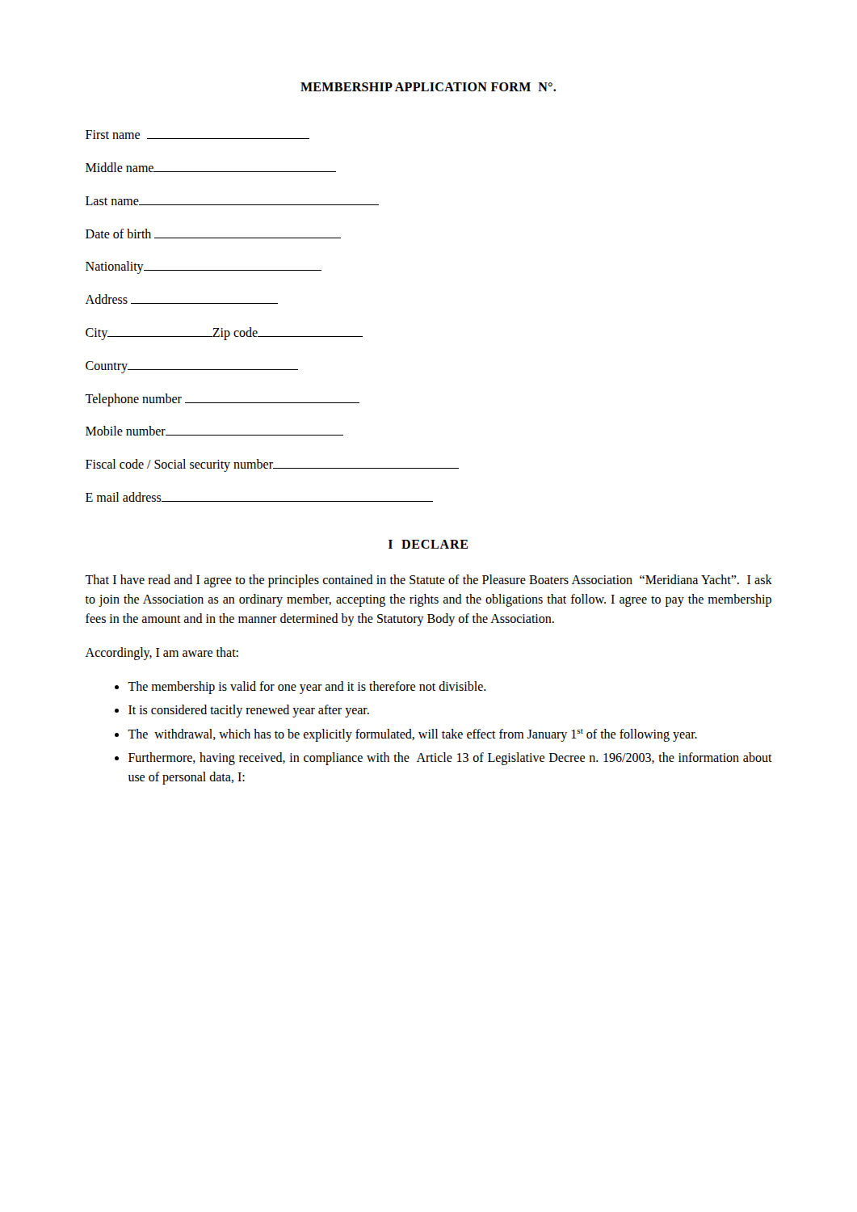MEMBERSHIP APPLICATION FORM N°.
First name
Middle name
Last name
Date of birth
Nationality
Address
City Zip code
Country
Telephone number
Mobile number
Fiscal code / Social security number
E mail address
I DECLARE
That I have read and I agree to the principles contained in the Statute of the Pleasure Boaters Association “Meridiana Yacht”. I ask to join the Association as an ordinary member, accepting the rights and the obligations that follow. I agree to pay the membership fees in the amount and in the manner determined by the Statutory Body of the Association.
Accordingly, I am aware that:
The membership is valid for one year and it is therefore not divisible.
It is considered tacitly renewed year after year.
The withdrawal, which has to be explicitly formulated, will take effect from January 1st of the following year.
Furthermore, having received, in compliance with the Article 13 of Legislative Decree n. 196/2003, the information about use of personal data, I: